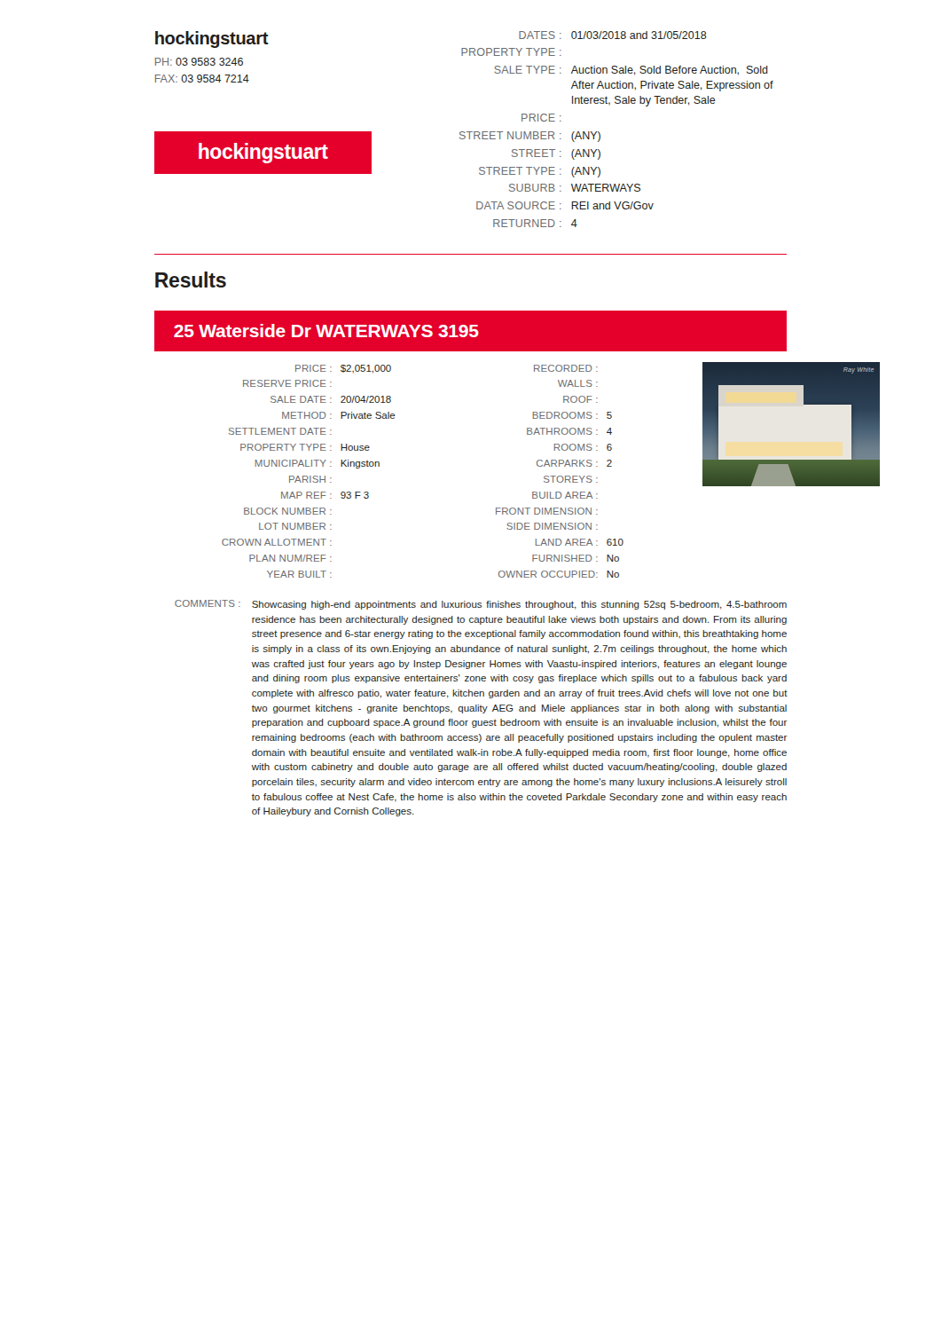hockingstuart
PH: 03 9583 3246
FAX: 03 9584 7214
hockingstuart
| DATES : | 01/03/2018 and 31/05/2018 |
| PROPERTY TYPE : | |
| SALE TYPE : | Auction Sale, Sold Before Auction, Sold After Auction, Private Sale, Expression of Interest, Sale by Tender, Sale |
| PRICE : | |
| STREET NUMBER : | (ANY) |
| STREET : | (ANY) |
| STREET TYPE : | (ANY) |
| SUBURB : | WATERWAYS |
| DATA SOURCE : | REI and VG/Gov |
| RETURNED : | 4 |
Results
25 Waterside Dr WATERWAYS 3195
| PRICE : | $2,051,000 |
| RESERVE PRICE : | |
| SALE DATE : | 20/04/2018 |
| METHOD : | Private Sale |
| SETTLEMENT DATE : | |
| PROPERTY TYPE : | House |
| MUNICIPALITY : | Kingston |
| PARISH : | |
| MAP REF : | 93 F 3 |
| BLOCK NUMBER : | |
| LOT NUMBER : | |
| CROWN ALLOTMENT : | |
| PLAN NUM/REF : | |
| YEAR BUILT : | |
| RECORDED : | |
| WALLS : | |
| ROOF : | |
| BEDROOMS : | 5 |
| BATHROOMS : | 4 |
| ROOMS : | 6 |
| CARPARKS : | 2 |
| STOREYS : | |
| BUILD AREA : | |
| FRONT DIMENSION : | |
| SIDE DIMENSION : | |
| LAND AREA : | 610 |
| FURNISHED : | No |
| OWNER OCCUPIED: | No |
Ray White
COMMENTS :
Showcasing high-end appointments and luxurious finishes throughout, this stunning 52sq 5-bedroom, 4.5-bathroom residence has been architecturally designed to capture beautiful lake views both upstairs and down. From its alluring street presence and 6-star energy rating to the exceptional family accommodation found within, this breathtaking home is simply in a class of its own.Enjoying an abundance of natural sunlight, 2.7m ceilings throughout, the home which was crafted just four years ago by Instep Designer Homes with Vaastu-inspired interiors, features an elegant lounge and dining room plus expansive entertainers' zone with cosy gas fireplace which spills out to a fabulous back yard complete with alfresco patio, water feature, kitchen garden and an array of fruit trees.Avid chefs will love not one but two gourmet kitchens - granite benchtops, quality AEG and Miele appliances star in both along with substantial preparation and cupboard space.A ground floor guest bedroom with ensuite is an invaluable inclusion, whilst the four remaining bedrooms (each with bathroom access) are all peacefully positioned upstairs including the opulent master domain with beautiful ensuite and ventilated walk-in robe.A fully-equipped media room, first floor lounge, home office with custom cabinetry and double auto garage are all offered whilst ducted vacuum/heating/cooling, double glazed porcelain tiles, security alarm and video intercom entry are among the home's many luxury inclusions.A leisurely stroll to fabulous coffee at Nest Cafe, the home is also within the coveted Parkdale Secondary zone and within easy reach of Haileybury and Cornish Colleges.